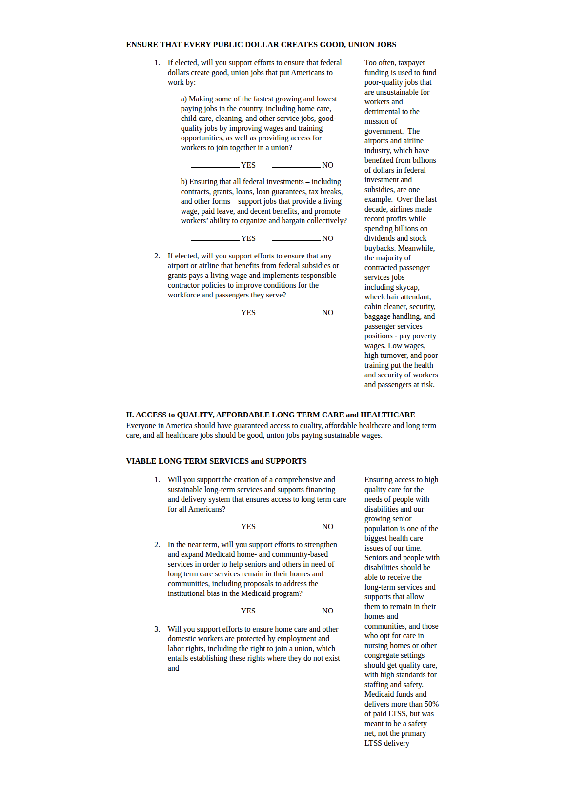ENSURE THAT EVERY PUBLIC DOLLAR CREATES GOOD, UNION JOBS
If elected, will you support efforts to ensure that federal dollars create good, union jobs that put Americans to work by:
a) Making some of the fastest growing and lowest paying jobs in the country, including home care, child care, cleaning, and other service jobs, good-quality jobs by improving wages and training opportunities, as well as providing access for workers to join together in a union?
YES NO
b) Ensuring that all federal investments – including contracts, grants, loans, loan guarantees, tax breaks, and other forms – support jobs that provide a living wage, paid leave, and decent benefits, and promote workers’ ability to organize and bargain collectively?
YES NO
If elected, will you support efforts to ensure that any airport or airline that benefits from federal subsidies or grants pays a living wage and implements responsible contractor policies to improve conditions for the workforce and passengers they serve?
YES NO
Too often, taxpayer funding is used to fund poor-quality jobs that are unsustainable for workers and detrimental to the mission of government. The airports and airline industry, which have benefited from billions of dollars in federal investment and subsidies, are one example. Over the last decade, airlines made record profits while spending billions on dividends and stock buybacks. Meanwhile, the majority of contracted passenger services jobs – including skycap, wheelchair attendant, cabin cleaner, security, baggage handling, and passenger services positions - pay poverty wages. Low wages, high turnover, and poor training put the health and security of workers and passengers at risk.
II. ACCESS to QUALITY, AFFORDABLE LONG TERM CARE and HEALTHCARE
Everyone in America should have guaranteed access to quality, affordable healthcare and long term care, and all healthcare jobs should be good, union jobs paying sustainable wages.
VIABLE LONG TERM SERVICES and SUPPORTS
Will you support the creation of a comprehensive and sustainable long-term services and supports financing and delivery system that ensures access to long term care for all Americans?
YES NO
In the near term, will you support efforts to strengthen and expand Medicaid home- and community-based services in order to help seniors and others in need of long term care services remain in their homes and communities, including proposals to address the institutional bias in the Medicaid program?
YES NO
Will you support efforts to ensure home care and other domestic workers are protected by employment and labor rights, including the right to join a union, which entails establishing these rights where they do not exist and
Ensuring access to high quality care for the needs of people with disabilities and our growing senior population is one of the biggest health care issues of our time. Seniors and people with disabilities should be able to receive the long-term services and supports that allow them to remain in their homes and communities, and those who opt for care in nursing homes or other congregate settings should get quality care, with high standards for staffing and safety. Medicaid funds and delivers more than 50% of paid LTSS, but was meant to be a safety net, not the primary LTSS delivery